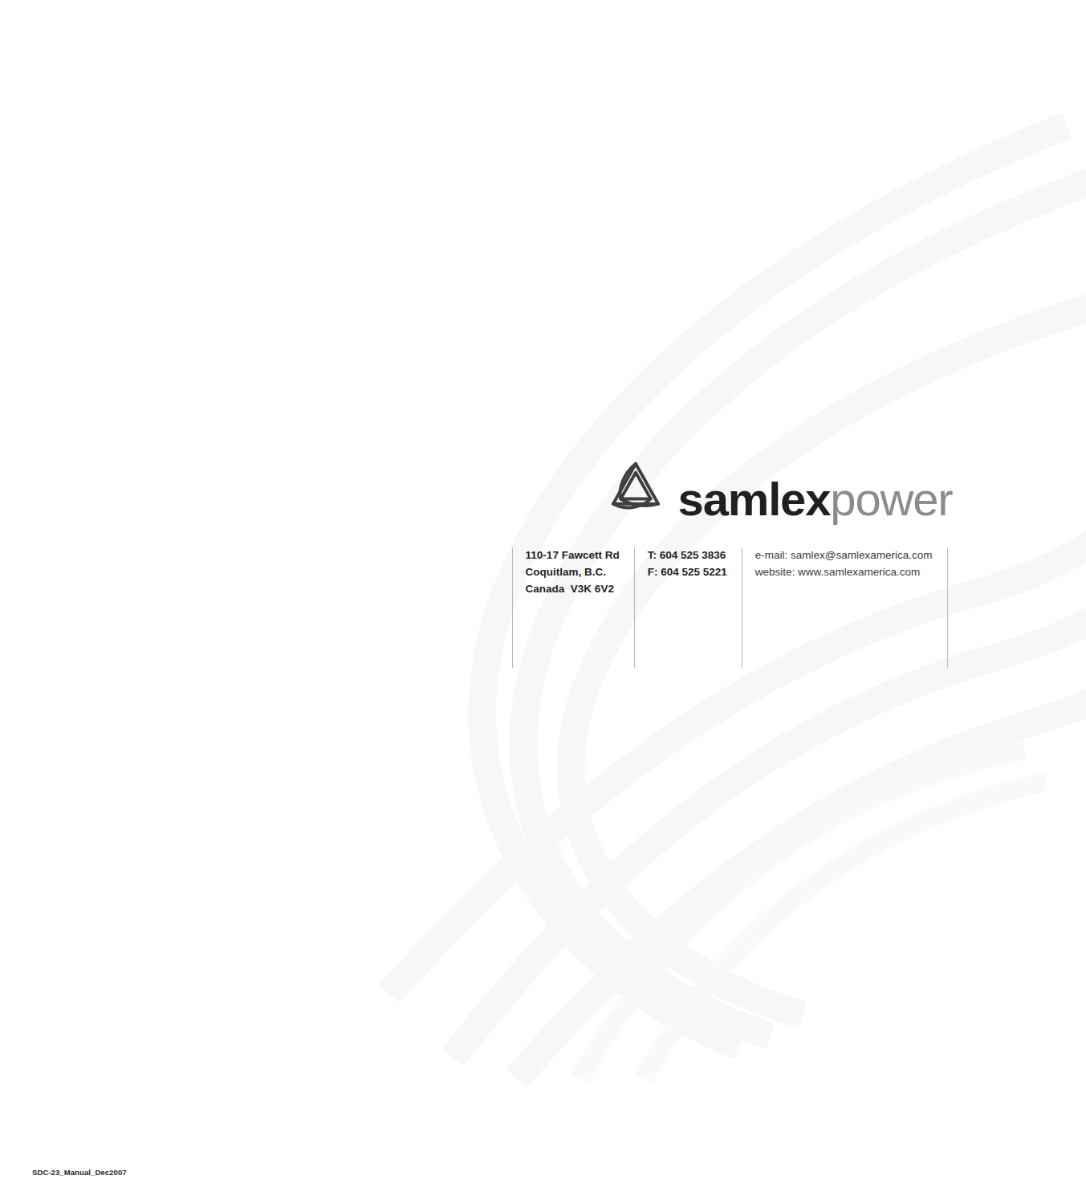samlex power
110-17 Fawcett Rd
Coquitlam, B.C.
Canada V3K 6V2
T: 604 525 3836
F: 604 525 5221
e-mail: samlex@samlexamerica.com
website: www.samlexamerica.com
SDC-23_Manual_Dec2007